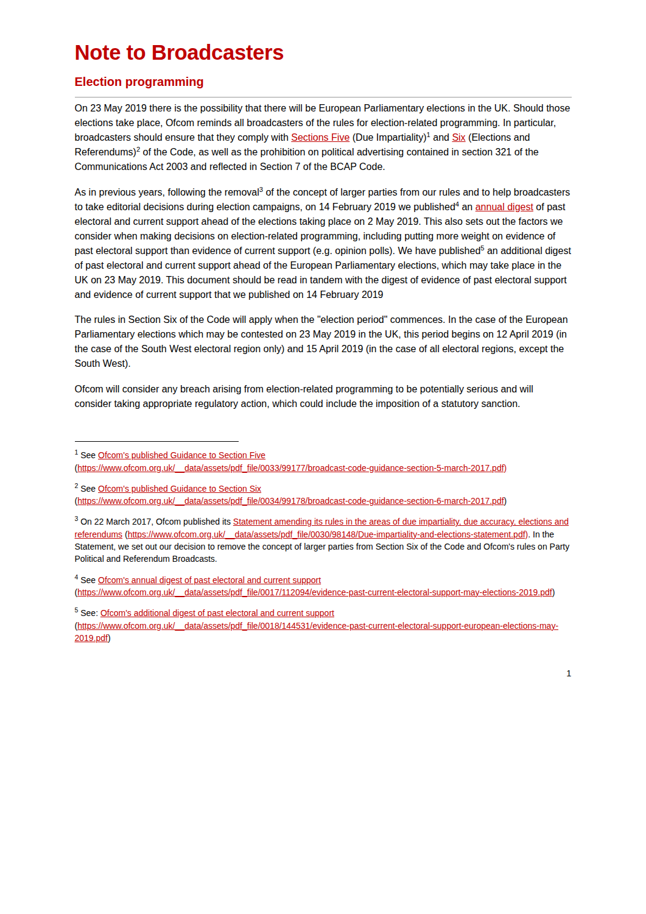Note to Broadcasters
Election programming
On 23 May 2019 there is the possibility that there will be European Parliamentary elections in the UK. Should those elections take place, Ofcom reminds all broadcasters of the rules for election-related programming. In particular, broadcasters should ensure that they comply with Sections Five (Due Impartiality)1 and Six (Elections and Referendums)2 of the Code, as well as the prohibition on political advertising contained in section 321 of the Communications Act 2003 and reflected in Section 7 of the BCAP Code.
As in previous years, following the removal3 of the concept of larger parties from our rules and to help broadcasters to take editorial decisions during election campaigns, on 14 February 2019 we published4 an annual digest of past electoral and current support ahead of the elections taking place on 2 May 2019. This also sets out the factors we consider when making decisions on election-related programming, including putting more weight on evidence of past electoral support than evidence of current support (e.g. opinion polls). We have published5 an additional digest of past electoral and current support ahead of the European Parliamentary elections, which may take place in the UK on 23 May 2019. This document should be read in tandem with the digest of evidence of past electoral support and evidence of current support that we published on 14 February 2019
The rules in Section Six of the Code will apply when the "election period" commences. In the case of the European Parliamentary elections which may be contested on 23 May 2019 in the UK, this period begins on 12 April 2019 (in the case of the South West electoral region only) and 15 April 2019 (in the case of all electoral regions, except the South West).
Ofcom will consider any breach arising from election-related programming to be potentially serious and will consider taking appropriate regulatory action, which could include the imposition of a statutory sanction.
1 See Ofcom's published Guidance to Section Five
(https://www.ofcom.org.uk/__data/assets/pdf_file/0033/99177/broadcast-code-guidance-section-5-march-2017.pdf)
2 See Ofcom's published Guidance to Section Six
(https://www.ofcom.org.uk/__data/assets/pdf_file/0034/99178/broadcast-code-guidance-section-6-march-2017.pdf)
3 On 22 March 2017, Ofcom published its Statement amending its rules in the areas of due impartiality, due accuracy, elections and referendums (https://www.ofcom.org.uk/__data/assets/pdf_file/0030/98148/Due-impartiality-and-elections-statement.pdf). In the Statement, we set out our decision to remove the concept of larger parties from Section Six of the Code and Ofcom's rules on Party Political and Referendum Broadcasts.
4 See Ofcom's annual digest of past electoral and current support
(https://www.ofcom.org.uk/__data/assets/pdf_file/0017/112094/evidence-past-current-electoral-support-may-elections-2019.pdf)
5 See: Ofcom's additional digest of past electoral and current support
(https://www.ofcom.org.uk/__data/assets/pdf_file/0018/144531/evidence-past-current-electoral-support-european-elections-may-2019.pdf)
1